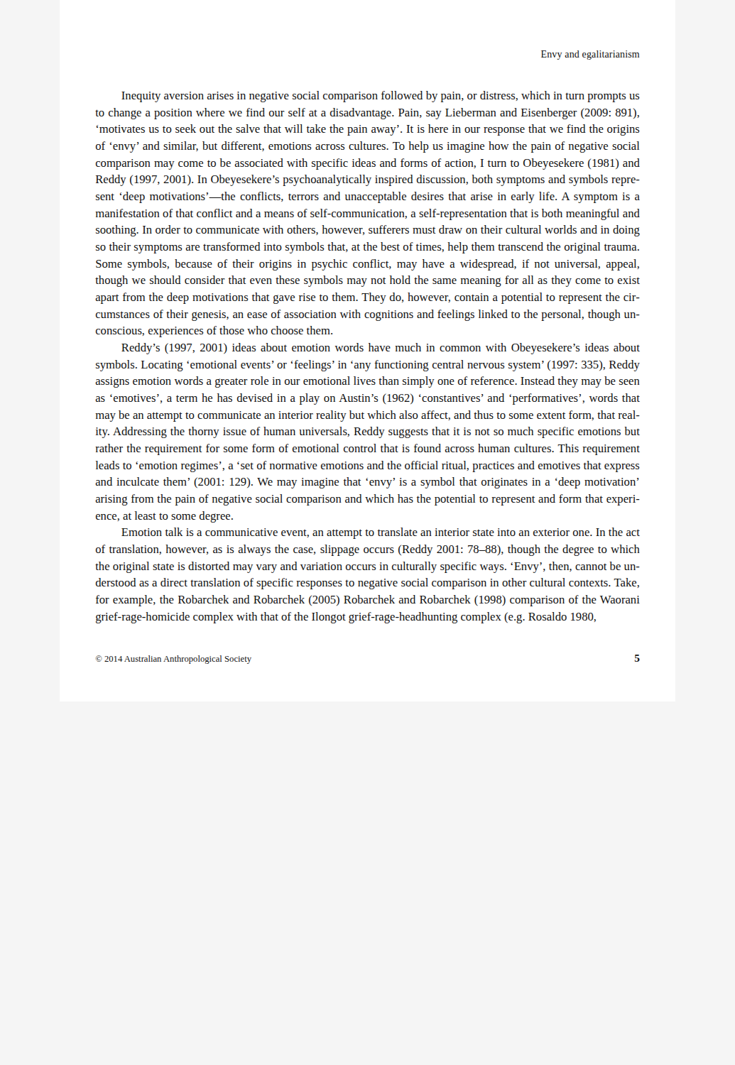Envy and egalitarianism
Inequity aversion arises in negative social comparison followed by pain, or distress, which in turn prompts us to change a position where we find our self at a disadvantage. Pain, say Lieberman and Eisenberger (2009: 891), ‘motivates us to seek out the salve that will take the pain away’. It is here in our response that we find the origins of ‘envy’ and similar, but different, emotions across cultures. To help us imagine how the pain of negative social comparison may come to be associated with specific ideas and forms of action, I turn to Obeyesekere (1981) and Reddy (1997, 2001). In Obeyesekere’s psychoanalytically inspired discussion, both symptoms and symbols represent ‘deep motivations’—the conflicts, terrors and unacceptable desires that arise in early life. A symptom is a manifestation of that conflict and a means of self-communication, a self-representation that is both meaningful and soothing. In order to communicate with others, however, sufferers must draw on their cultural worlds and in doing so their symptoms are transformed into symbols that, at the best of times, help them transcend the original trauma. Some symbols, because of their origins in psychic conflict, may have a widespread, if not universal, appeal, though we should consider that even these symbols may not hold the same meaning for all as they come to exist apart from the deep motivations that gave rise to them. They do, however, contain a potential to represent the circumstances of their genesis, an ease of association with cognitions and feelings linked to the personal, though unconscious, experiences of those who choose them.
Reddy’s (1997, 2001) ideas about emotion words have much in common with Obeyesekere’s ideas about symbols. Locating ‘emotional events’ or ‘feelings’ in ‘any functioning central nervous system’ (1997: 335), Reddy assigns emotion words a greater role in our emotional lives than simply one of reference. Instead they may be seen as ‘emotives’, a term he has devised in a play on Austin’s (1962) ‘constantives’ and ‘performatives’, words that may be an attempt to communicate an interior reality but which also affect, and thus to some extent form, that reality. Addressing the thorny issue of human universals, Reddy suggests that it is not so much specific emotions but rather the requirement for some form of emotional control that is found across human cultures. This requirement leads to ‘emotion regimes’, a ‘set of normative emotions and the official ritual, practices and emotives that express and inculcate them’ (2001: 129). We may imagine that ‘envy’ is a symbol that originates in a ‘deep motivation’ arising from the pain of negative social comparison and which has the potential to represent and form that experience, at least to some degree.
Emotion talk is a communicative event, an attempt to translate an interior state into an exterior one. In the act of translation, however, as is always the case, slippage occurs (Reddy 2001: 78–88), though the degree to which the original state is distorted may vary and variation occurs in culturally specific ways. ‘Envy’, then, cannot be understood as a direct translation of specific responses to negative social comparison in other cultural contexts. Take, for example, the Robarchek and Robarchek (2005) Robarchek and Robarchek (1998) comparison of the Waorani grief-rage-homicide complex with that of the Ilongot grief-rage-headhunting complex (e.g. Rosaldo 1980,
© 2014 Australian Anthropological Society 5